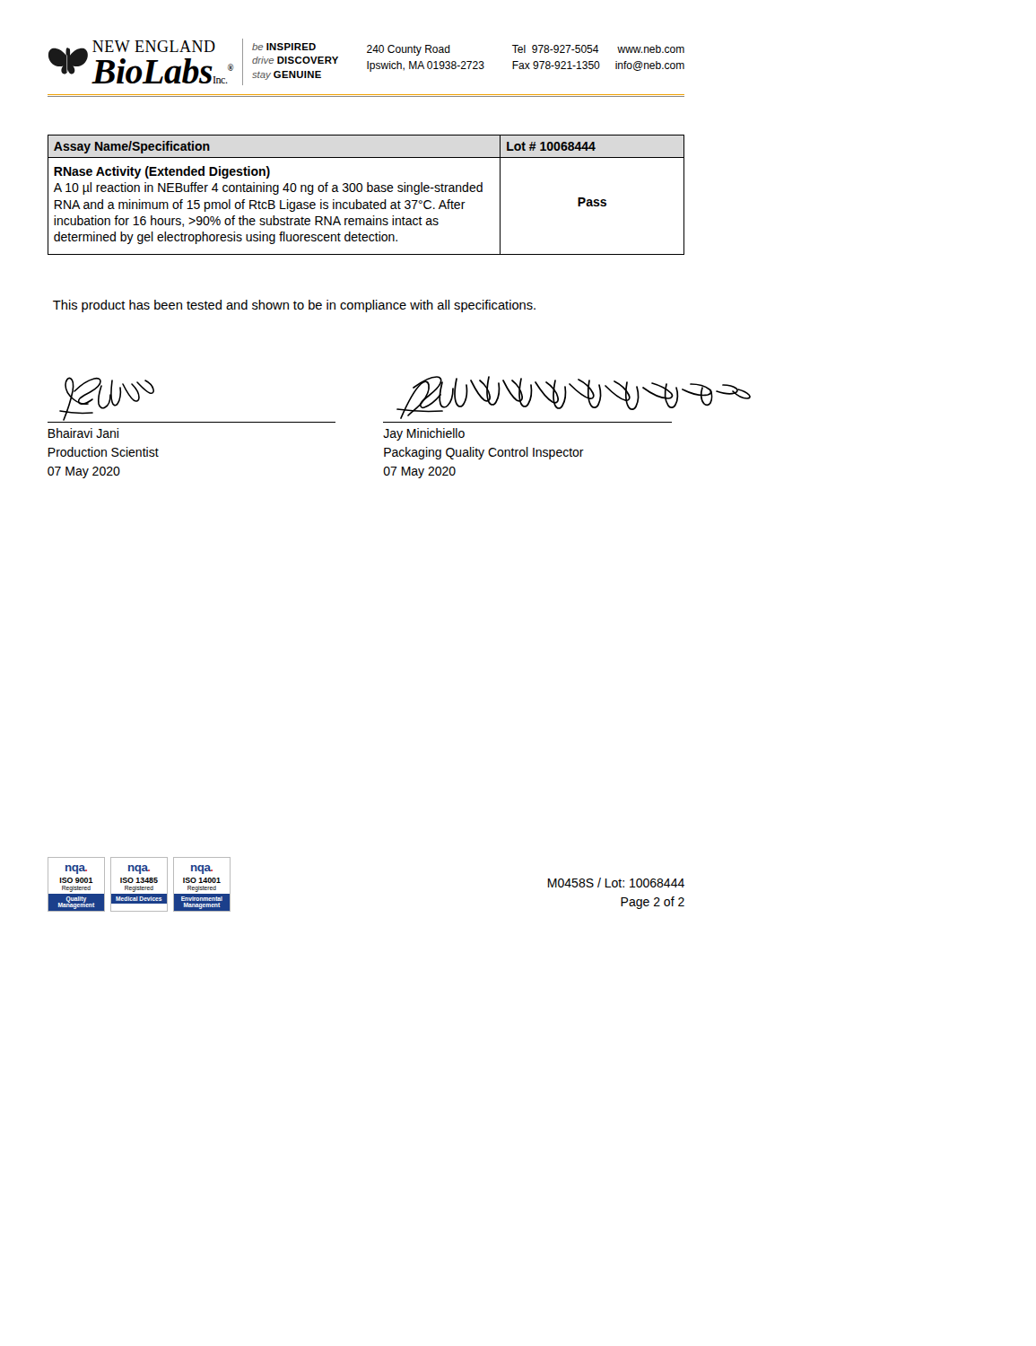NEW ENGLAND
BioLabsInc.®
be INSPIRED
drive DISCOVERY
stay GENUINE
240 County Road
Ipswich, MA 01938-2723
Tel 978-927-5054
Fax 978-921-1350
www.neb.com
info@neb.com
| Assay Name/Specification | Lot # 10068444 |
| --- | --- |
| RNase Activity (Extended Digestion) A 10 µl reaction in NEBuffer 4 containing 40 ng of a 300 base single-stranded RNA and a minimum of 15 pmol of RtcB Ligase is incubated at 37°C. After incubation for 16 hours, >90% of the substrate RNA remains intact as determined by gel electrophoresis using fluorescent detection. | Pass |
This product has been tested and shown to be in compliance with all specifications.
Bhairavi Jani
Production Scientist
07 May 2020
Jay Minichiello
Packaging Quality Control Inspector
07 May 2020
nqa.
ISO 9001
Registered
Quality
Management
nqa.
ISO 13485
Registered
Medical Devices
nqa.
ISO 14001
Registered
Environmental
Management
M0458S / Lot: 10068444
Page 2 of 2